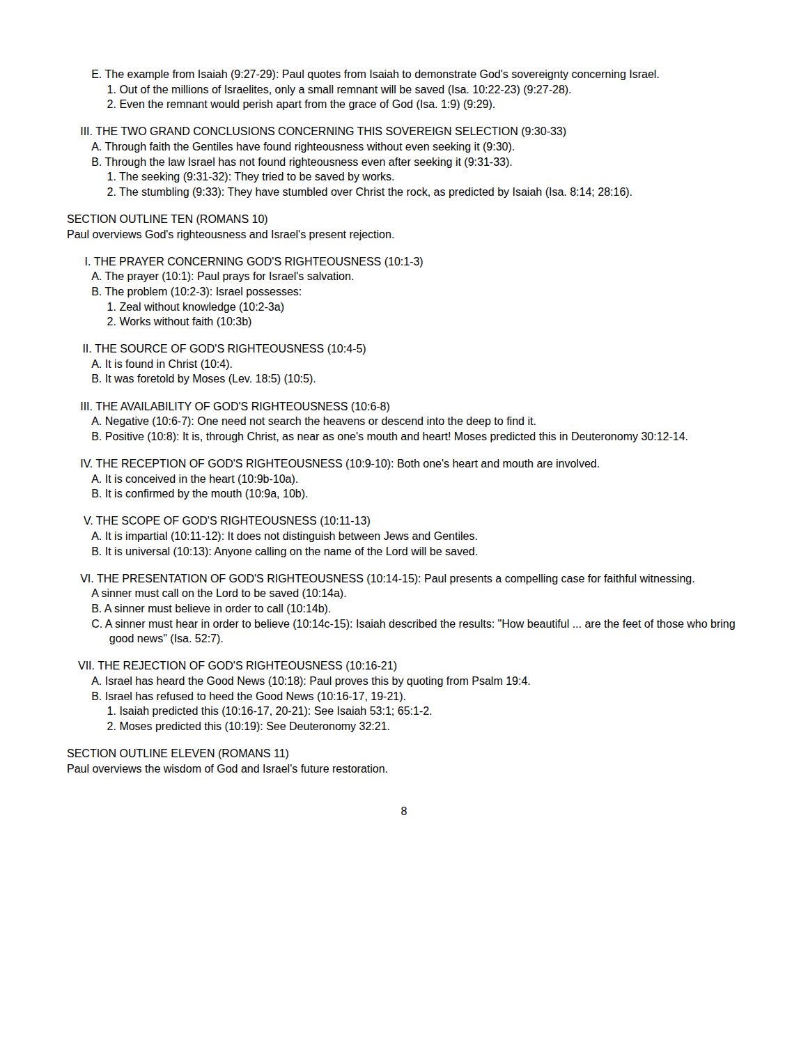E. The example from Isaiah (9:27-29): Paul quotes from Isaiah to demonstrate God's sovereignty concerning Israel.
1. Out of the millions of Israelites, only a small remnant will be saved (Isa. 10:22-23) (9:27-28).
2. Even the remnant would perish apart from the grace of God (Isa. 1:9) (9:29).
III. THE TWO GRAND CONCLUSIONS CONCERNING THIS SOVEREIGN SELECTION (9:30-33)
A. Through faith the Gentiles have found righteousness without even seeking it (9:30).
B. Through the law Israel has not found righteousness even after seeking it (9:31-33).
1. The seeking (9:31-32): They tried to be saved by works.
2. The stumbling (9:33): They have stumbled over Christ the rock, as predicted by Isaiah (Isa. 8:14; 28:16).
SECTION OUTLINE TEN (ROMANS 10)
Paul overviews God's righteousness and Israel's present rejection.
I. THE PRAYER CONCERNING GOD'S RIGHTEOUSNESS (10:1-3)
A. The prayer (10:1): Paul prays for Israel's salvation.
B. The problem (10:2-3): Israel possesses:
1. Zeal without knowledge (10:2-3a)
2. Works without faith (10:3b)
II. THE SOURCE OF GOD'S RIGHTEOUSNESS (10:4-5)
A. It is found in Christ (10:4).
B. It was foretold by Moses (Lev. 18:5) (10:5).
III. THE AVAILABILITY OF GOD'S RIGHTEOUSNESS (10:6-8)
A. Negative (10:6-7): One need not search the heavens or descend into the deep to find it.
B. Positive (10:8): It is, through Christ, as near as one's mouth and heart! Moses predicted this in Deuteronomy 30:12-14.
IV. THE RECEPTION OF GOD'S RIGHTEOUSNESS (10:9-10): Both one's heart and mouth are involved.
A. It is conceived in the heart (10:9b-10a).
B. It is confirmed by the mouth (10:9a, 10b).
V. THE SCOPE OF GOD'S RIGHTEOUSNESS (10:11-13)
A. It is impartial (10:11-12): It does not distinguish between Jews and Gentiles.
B. It is universal (10:13): Anyone calling on the name of the Lord will be saved.
VI. THE PRESENTATION OF GOD'S RIGHTEOUSNESS (10:14-15): Paul presents a compelling case for faithful witnessing.
A sinner must call on the Lord to be saved (10:14a).
B. A sinner must believe in order to call (10:14b).
C. A sinner must hear in order to believe (10:14c-15): Isaiah described the results: "How beautiful ... are the feet of those who bring good news" (Isa. 52:7).
VII. THE REJECTION OF GOD'S RIGHTEOUSNESS (10:16-21)
A. Israel has heard the Good News (10:18): Paul proves this by quoting from Psalm 19:4.
B. Israel has refused to heed the Good News (10:16-17, 19-21).
1. Isaiah predicted this (10:16-17, 20-21): See Isaiah 53:1; 65:1-2.
2. Moses predicted this (10:19): See Deuteronomy 32:21.
SECTION OUTLINE ELEVEN (ROMANS 11)
Paul overviews the wisdom of God and Israel's future restoration.
8